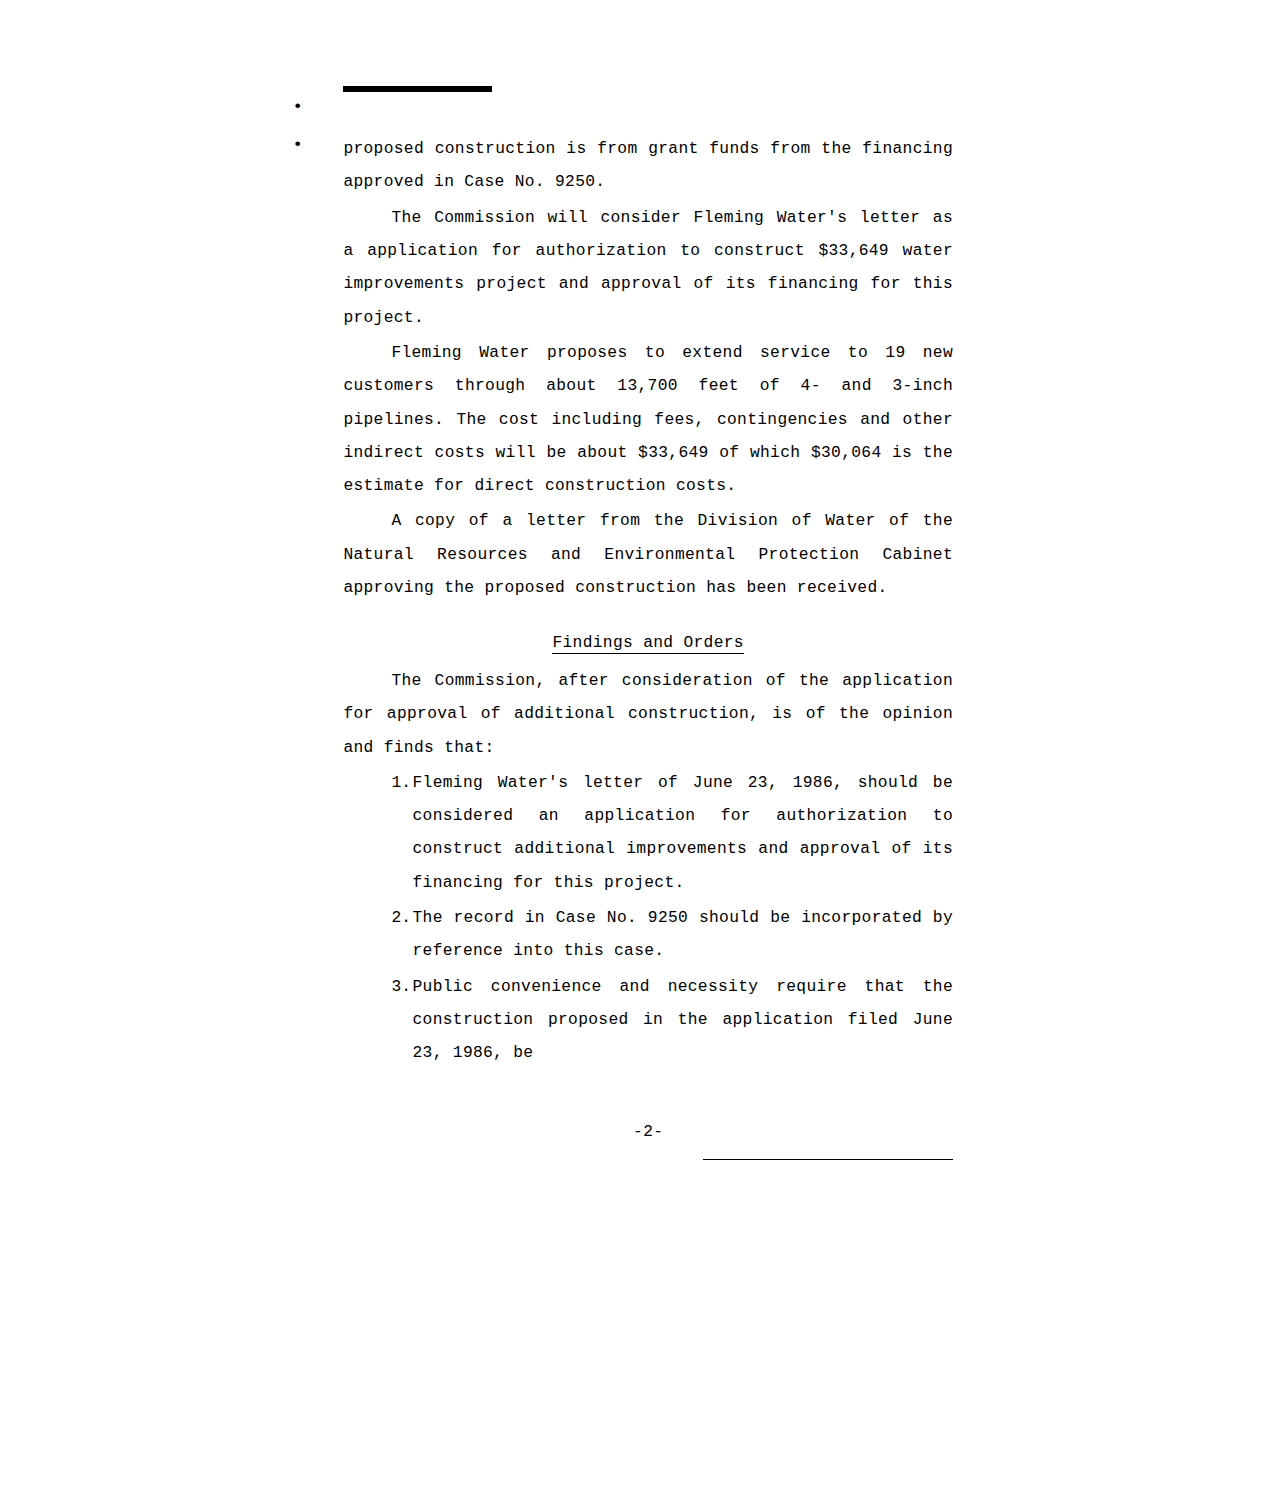•
•
proposed construction is from grant funds from the financing approved in Case No. 9250.
The Commission will consider Fleming Water's letter as a application for authorization to construct $33,649 water improvements project and approval of its financing for this project.
Fleming Water proposes to extend service to 19 new customers through about 13,700 feet of 4- and 3-inch pipelines. The cost including fees, contingencies and other indirect costs will be about $33,649 of which $30,064 is the estimate for direct construction costs.
A copy of a letter from the Division of Water of the Natural Resources and Environmental Protection Cabinet approving the proposed construction has been received.
Findings and Orders
The Commission, after consideration of the application for approval of additional construction, is of the opinion and finds that:
1.
Fleming Water's letter of June 23, 1986, should be considered an application for authorization to construct additional improvements and approval of its financing for this project.
2.
The record in Case No. 9250 should be incorporated by reference into this case.
3.
Public convenience and necessity require that the construction proposed in the application filed June 23, 1986, be
-2-